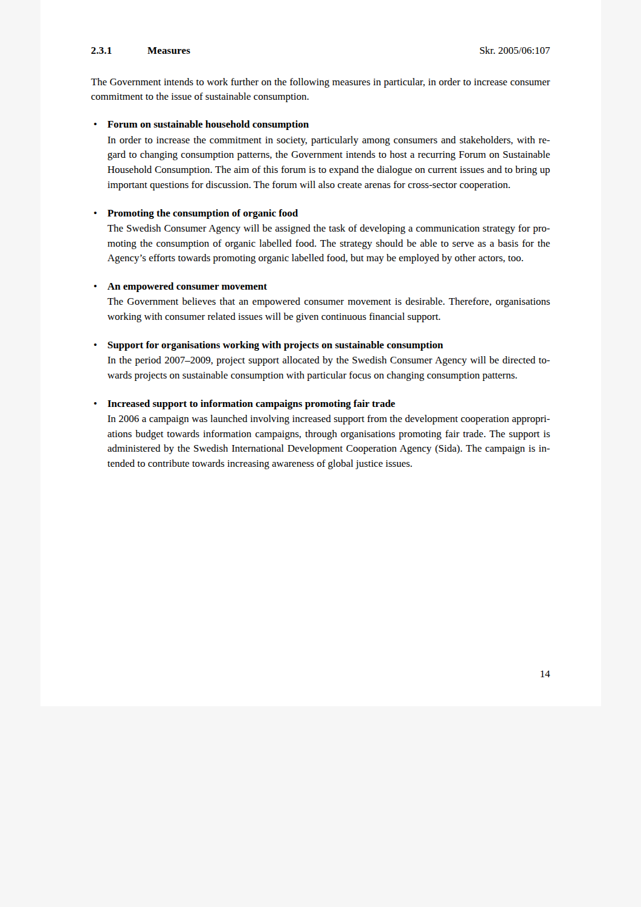2.3.1 Measures
Skr. 2005/06:107
The Government intends to work further on the following measures in particular, in order to increase consumer commitment to the issue of sustainable consumption.
Forum on sustainable household consumption
In order to increase the commitment in society, particularly among consumers and stakeholders, with regard to changing consumption patterns, the Government intends to host a recurring Forum on Sustainable Household Consumption. The aim of this forum is to expand the dialogue on current issues and to bring up important questions for discussion. The forum will also create arenas for cross-sector cooperation.
Promoting the consumption of organic food
The Swedish Consumer Agency will be assigned the task of developing a communication strategy for promoting the consumption of organic labelled food. The strategy should be able to serve as a basis for the Agency’s efforts towards promoting organic labelled food, but may be employed by other actors, too.
An empowered consumer movement
The Government believes that an empowered consumer movement is desirable. Therefore, organisations working with consumer related issues will be given continuous financial support.
Support for organisations working with projects on sustainable consumption
In the period 2007–2009, project support allocated by the Swedish Consumer Agency will be directed towards projects on sustainable consumption with particular focus on changing consumption patterns.
Increased support to information campaigns promoting fair trade
In 2006 a campaign was launched involving increased support from the development cooperation appropriations budget towards information campaigns, through organisations promoting fair trade. The support is administered by the Swedish International Development Cooperation Agency (Sida). The campaign is intended to contribute towards increasing awareness of global justice issues.
14